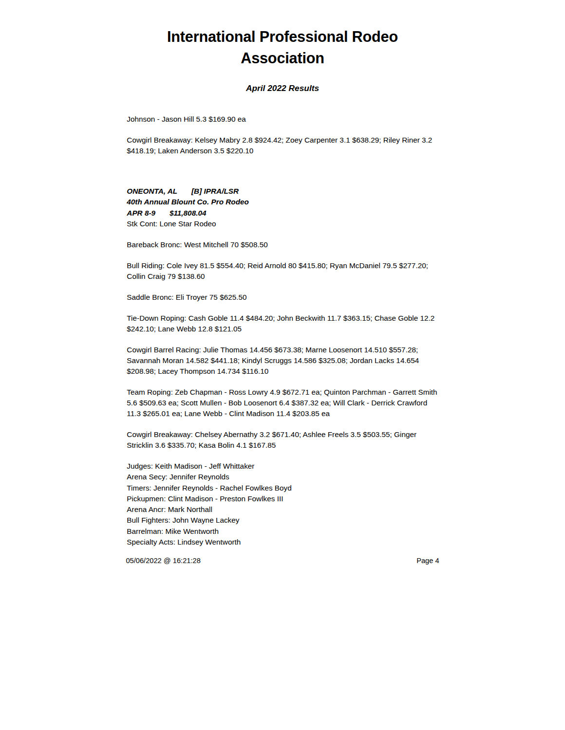International Professional Rodeo Association
April 2022 Results
Johnson - Jason Hill 5.3 $169.90 ea
Cowgirl Breakaway: Kelsey Mabry 2.8 $924.42; Zoey Carpenter 3.1 $638.29; Riley Riner 3.2 $418.19; Laken Anderson 3.5 $220.10
ONEONTA, AL [B] IPRA/LSR 40th Annual Blount Co. Pro Rodeo APR 8-9 $11,808.04
Stk Cont: Lone Star Rodeo
Bareback Bronc: West Mitchell 70 $508.50
Bull Riding: Cole Ivey 81.5 $554.40; Reid Arnold 80 $415.80; Ryan McDaniel 79.5 $277.20; Collin Craig 79 $138.60
Saddle Bronc: Eli Troyer 75 $625.50
Tie-Down Roping: Cash Goble 11.4 $484.20; John Beckwith 11.7 $363.15; Chase Goble 12.2 $242.10; Lane Webb 12.8 $121.05
Cowgirl Barrel Racing: Julie Thomas 14.456 $673.38; Marne Loosenort 14.510 $557.28; Savannah Moran 14.582 $441.18; Kindyl Scruggs 14.586 $325.08; Jordan Lacks 14.654 $208.98; Lacey Thompson 14.734 $116.10
Team Roping: Zeb Chapman - Ross Lowry 4.9 $672.71 ea; Quinton Parchman - Garrett Smith 5.6 $509.63 ea; Scott Mullen - Bob Loosenort 6.4 $387.32 ea; Will Clark - Derrick Crawford 11.3 $265.01 ea; Lane Webb - Clint Madison 11.4 $203.85 ea
Cowgirl Breakaway: Chelsey Abernathy 3.2 $671.40; Ashlee Freels 3.5 $503.55; Ginger Stricklin 3.6 $335.70; Kasa Bolin 4.1 $167.85
Judges: Keith Madison - Jeff Whittaker Arena Secy: Jennifer Reynolds Timers: Jennifer Reynolds - Rachel Fowlkes Boyd Pickupmen: Clint Madison - Preston Fowlkes III Arena Ancr: Mark Northall Bull Fighters: John Wayne Lackey Barrelman: Mike Wentworth Specialty Acts: Lindsey Wentworth
05/06/2022 @ 16:21:28 Page 4